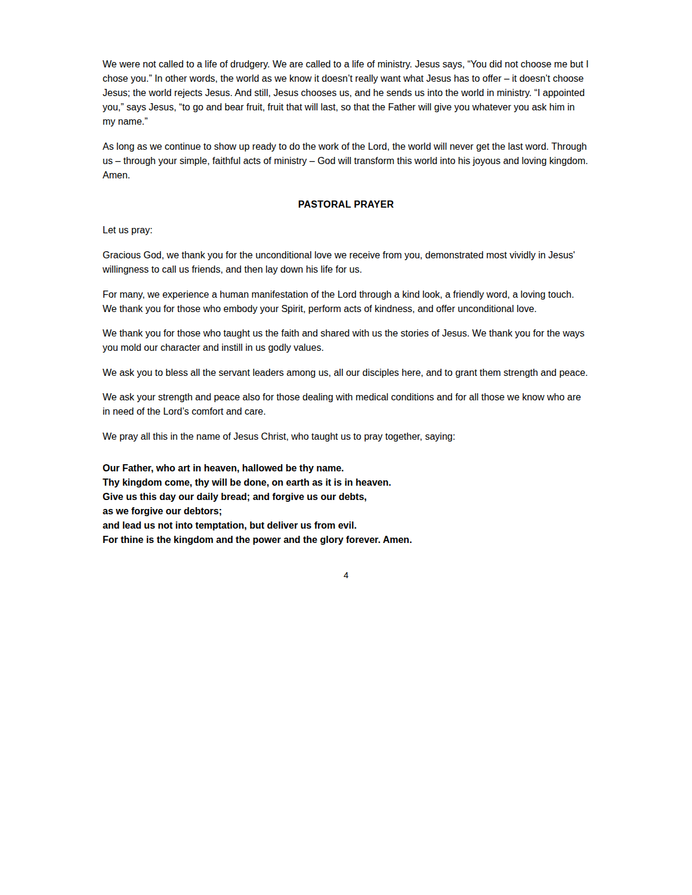We were not called to a life of drudgery. We are called to a life of ministry. Jesus says, “You did not choose me but I chose you.” In other words, the world as we know it doesn’t really want what Jesus has to offer – it doesn’t choose Jesus; the world rejects Jesus. And still, Jesus chooses us, and he sends us into the world in ministry. “I appointed you,” says Jesus, “to go and bear fruit, fruit that will last, so that the Father will give you whatever you ask him in my name.”
As long as we continue to show up ready to do the work of the Lord, the world will never get the last word. Through us – through your simple, faithful acts of ministry – God will transform this world into his joyous and loving kingdom. Amen.
PASTORAL PRAYER
Let us pray:
Gracious God, we thank you for the unconditional love we receive from you, demonstrated most vividly in Jesus' willingness to call us friends, and then lay down his life for us.
For many, we experience a human manifestation of the Lord through a kind look, a friendly word, a loving touch. We thank you for those who embody your Spirit, perform acts of kindness, and offer unconditional love.
We thank you for those who taught us the faith and shared with us the stories of Jesus. We thank you for the ways you mold our character and instill in us godly values.
We ask you to bless all the servant leaders among us, all our disciples here, and to grant them strength and peace.
We ask your strength and peace also for those dealing with medical conditions and for all those we know who are in need of the Lord’s comfort and care.
We pray all this in the name of Jesus Christ, who taught us to pray together, saying:
Our Father, who art in heaven, hallowed be thy name.
Thy kingdom come, thy will be done, on earth as it is in heaven.
Give us this day our daily bread; and forgive us our debts,
as we forgive our debtors;
and lead us not into temptation, but deliver us from evil.
For thine is the kingdom and the power and the glory forever. Amen.
4